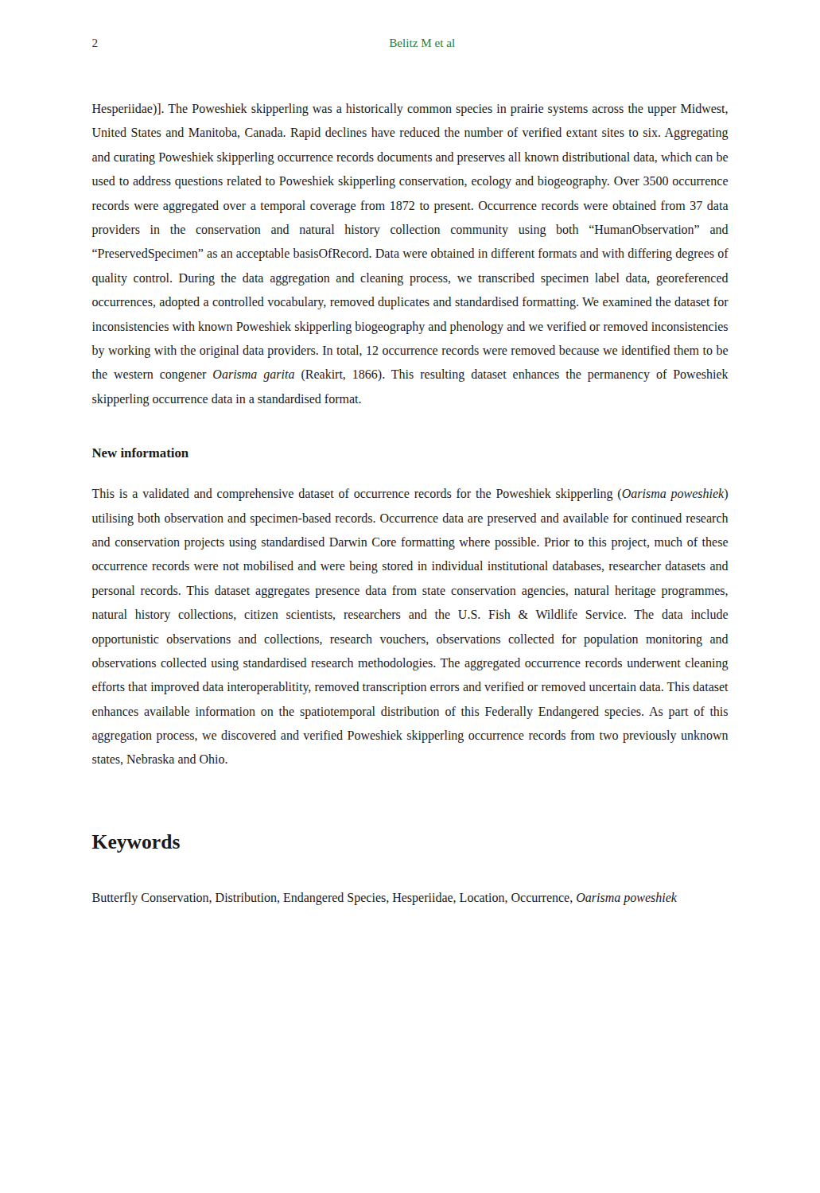2 Belitz M et al
Hesperiidae)]. The Poweshiek skipperling was a historically common species in prairie systems across the upper Midwest, United States and Manitoba, Canada. Rapid declines have reduced the number of verified extant sites to six. Aggregating and curating Poweshiek skipperling occurrence records documents and preserves all known distributional data, which can be used to address questions related to Poweshiek skipperling conservation, ecology and biogeography. Over 3500 occurrence records were aggregated over a temporal coverage from 1872 to present. Occurrence records were obtained from 37 data providers in the conservation and natural history collection community using both “HumanObservation” and “PreservedSpecimen” as an acceptable basisOfRecord. Data were obtained in different formats and with differing degrees of quality control. During the data aggregation and cleaning process, we transcribed specimen label data, georeferenced occurrences, adopted a controlled vocabulary, removed duplicates and standardised formatting. We examined the dataset for inconsistencies with known Poweshiek skipperling biogeography and phenology and we verified or removed inconsistencies by working with the original data providers. In total, 12 occurrence records were removed because we identified them to be the western congener Oarisma garita (Reakirt, 1866). This resulting dataset enhances the permanency of Poweshiek skipperling occurrence data in a standardised format.
New information
This is a validated and comprehensive dataset of occurrence records for the Poweshiek skipperling (Oarisma poweshiek) utilising both observation and specimen-based records. Occurrence data are preserved and available for continued research and conservation projects using standardised Darwin Core formatting where possible. Prior to this project, much of these occurrence records were not mobilised and were being stored in individual institutional databases, researcher datasets and personal records. This dataset aggregates presence data from state conservation agencies, natural heritage programmes, natural history collections, citizen scientists, researchers and the U.S. Fish & Wildlife Service. The data include opportunistic observations and collections, research vouchers, observations collected for population monitoring and observations collected using standardised research methodologies. The aggregated occurrence records underwent cleaning efforts that improved data interoperablitity, removed transcription errors and verified or removed uncertain data. This dataset enhances available information on the spatiotemporal distribution of this Federally Endangered species. As part of this aggregation process, we discovered and verified Poweshiek skipperling occurrence records from two previously unknown states, Nebraska and Ohio.
Keywords
Butterfly Conservation, Distribution, Endangered Species, Hesperiidae, Location, Occurrence, Oarisma poweshiek